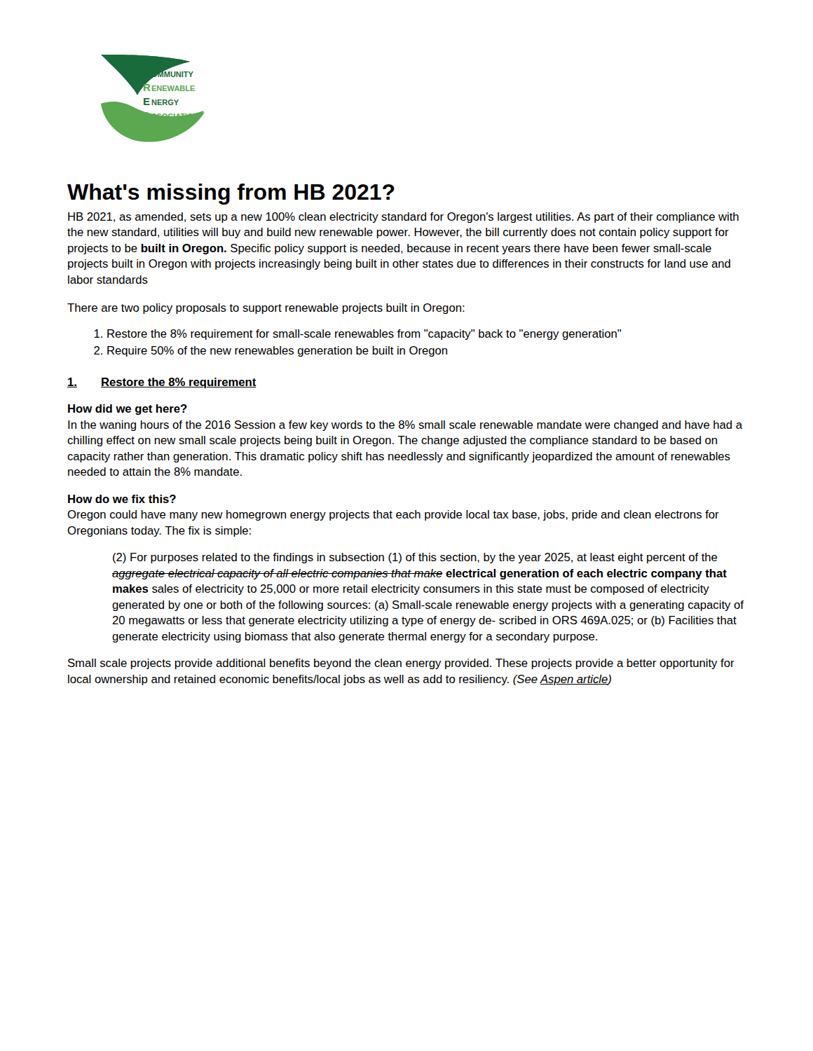C OMMUNITY R ENEWABLE E NERGY A SSOCIATION
What's missing from HB 2021?
HB 2021, as amended, sets up a new 100% clean electricity standard for Oregon's largest utilities. As part of their compliance with the new standard, utilities will buy and build new renewable power. However, the bill currently does not contain policy support for projects to be built in Oregon. Specific policy support is needed, because in recent years there have been fewer small-scale projects built in Oregon with projects increasingly being built in other states due to differences in their constructs for land use and labor standards
There are two policy proposals to support renewable projects built in Oregon:
Restore the 8% requirement for small-scale renewables from "capacity" back to "energy generation"
Require 50% of the new renewables generation be built in Oregon
1. Restore the 8% requirement
How did we get here?
In the waning hours of the 2016 Session a few key words to the 8% small scale renewable mandate were changed and have had a chilling effect on new small scale projects being built in Oregon. The change adjusted the compliance standard to be based on capacity rather than generation. This dramatic policy shift has needlessly and significantly jeopardized the amount of renewables needed to attain the 8% mandate.
How do we fix this?
Oregon could have many new homegrown energy projects that each provide local tax base, jobs, pride and clean electrons for Oregonians today. The fix is simple:
(2) For purposes related to the findings in subsection (1) of this section, by the year 2025, at least eight percent of the aggregate electrical capacity of all electric companies that make electrical generation of each electric company that makes sales of electricity to 25,000 or more retail electricity consumers in this state must be composed of electricity generated by one or both of the following sources: (a) Small-scale renewable energy projects with a generating capacity of 20 megawatts or less that generate electricity utilizing a type of energy de- scribed in ORS 469A.025; or (b) Facilities that generate electricity using biomass that also generate thermal energy for a secondary purpose.
Small scale projects provide additional benefits beyond the clean energy provided. These projects provide a better opportunity for local ownership and retained economic benefits/local jobs as well as add to resiliency. (See Aspen article)